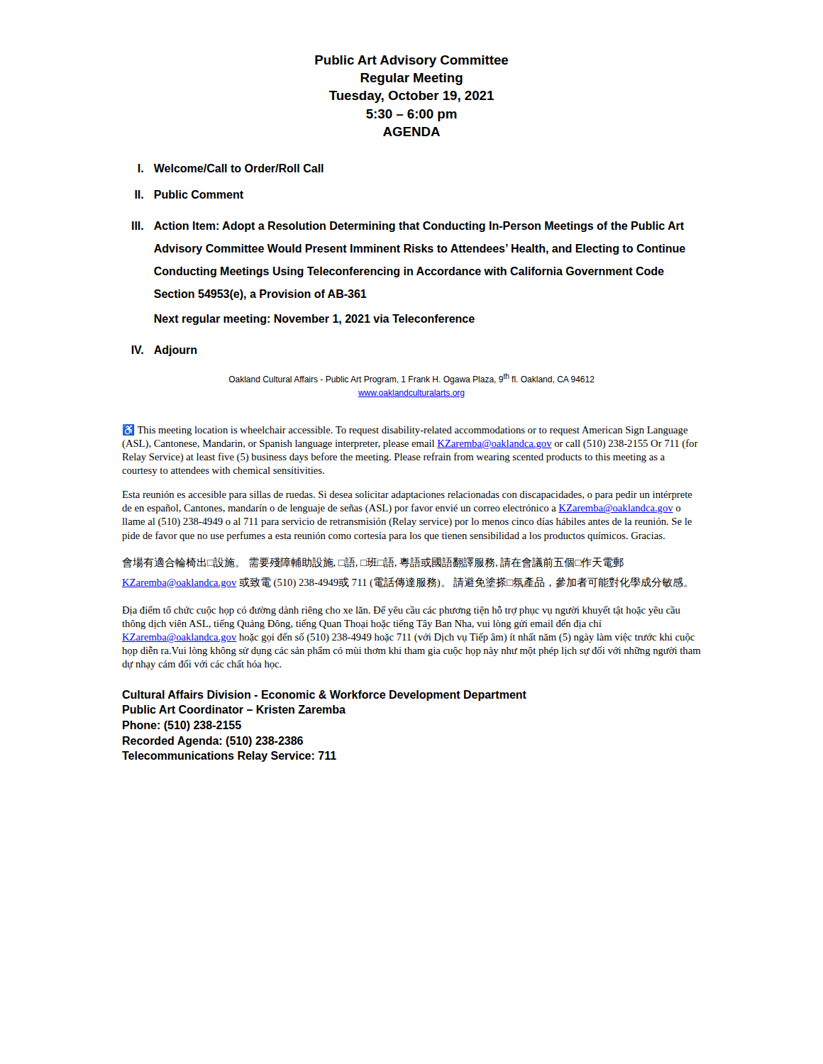Public Art Advisory Committee
Regular Meeting
Tuesday, October 19, 2021
5:30 – 6:00 pm
AGENDA
Welcome/Call to Order/Roll Call
Public Comment
Action Item: Adopt a Resolution Determining that Conducting In-Person Meetings of the Public Art Advisory Committee Would Present Imminent Risks to Attendees’ Health, and Electing to Continue Conducting Meetings Using Teleconferencing in Accordance with California Government Code Section 54953(e), a Provision of AB-361 Next regular meeting: November 1, 2021 via Teleconference
Adjourn
Oakland Cultural Affairs - Public Art Program, 1 Frank H. Ogawa Plaza, 9th fl. Oakland, CA 94612
www.oaklandculturalarts.org
♿ This meeting location is wheelchair accessible. To request disability-related accommodations or to request American Sign Language (ASL), Cantonese, Mandarin, or Spanish language interpreter, please email KZaremba@oaklandca.gov or call (510) 238-2155 Or 711 (for Relay Service) at least five (5) business days before the meeting. Please refrain from wearing scented products to this meeting as a courtesy to attendees with chemical sensitivities.
Esta reunión es accesible para sillas de ruedas. Si desea solicitar adaptaciones relacionadas con discapacidades, o para pedir un intérprete de en español, Cantones, mandarín o de lenguaje de señas (ASL) por favor envié un correo electrónico a KZaremba@oaklandca.gov o llame al (510) 238-4949 o al 711 para servicio de retransmisión (Relay service) por lo menos cinco días hábiles antes de la reunión. Se le pide de favor que no use perfumes a esta reunión como cortesía para los que tienen sensibilidad a los productos químicos. Gracias.
會場有適合輪椅出□設施。 需要殘障輔助設施, □語, □班□語, 粵語或國語翻譯服務, 請在會議前五個□作天電郵 KZaremba@oaklandca.gov 或致電 (510) 238-4949或 711 (電話傳達服務)。 請避免塗搽□氛產品，參加者可能對化學成分敏感。
Địa điểm tổ chức cuộc họp có đường dành riêng cho xe lăn. Để yêu cầu các phương tiện hỗ trợ phục vụ người khuyết tật hoặc yêu cầu thông dịch viên ASL, tiếng Quảng Đông, tiếng Quan Thoại hoặc tiếng Tây Ban Nha, vui lòng gửi email đến địa chỉ KZaremba@oaklandca.gov hoặc gọi đến số (510) 238-4949 hoặc 711 (với Dịch vụ Tiếp âm) ít nhất năm (5) ngày làm việc trước khi cuộc họp diễn ra.Vui lòng không sử dụng các sản phẩm có mùi thơm khi tham gia cuộc họp này như một phép lịch sự đối với những người tham dự nhạy cảm đối với các chất hóa học.
Cultural Affairs Division - Economic & Workforce Development Department
Public Art Coordinator – Kristen Zaremba
Phone: (510) 238-2155
Recorded Agenda: (510) 238-2386
Telecommunications Relay Service: 711